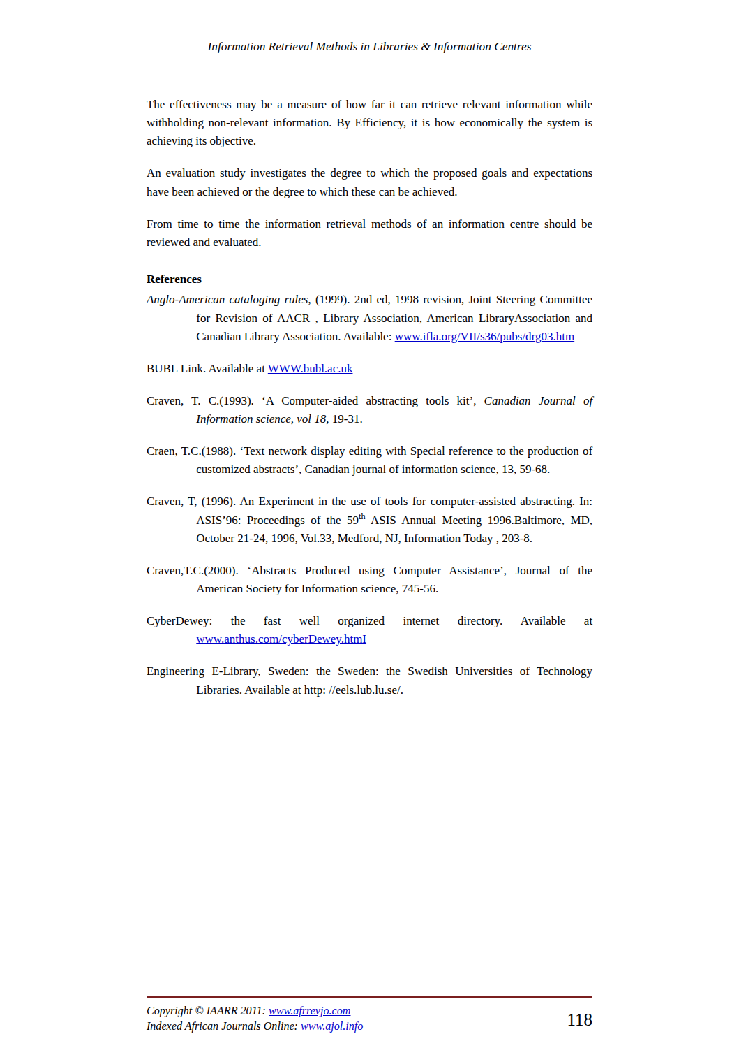Information Retrieval Methods in Libraries & Information Centres
The effectiveness may be a measure of how far it can retrieve relevant information while withholding non-relevant information. By Efficiency, it is how economically the system is achieving its objective.
An evaluation study investigates the degree to which the proposed goals and expectations have been achieved or the degree to which these can be achieved.
From time to time the information retrieval methods of an information centre should be reviewed and evaluated.
References
Anglo-American cataloging rules, (1999). 2nd ed, 1998 revision, Joint Steering Committee for Revision of AACR , Library Association, American LibraryAssociation and Canadian Library Association. Available: www.ifla.org/VII/s36/pubs/drg03.htm
BUBL Link. Available at WWW.bubl.ac.uk
Craven, T. C.(1993). ‘A Computer-aided abstracting tools kit’, Canadian Journal of Information science, vol 18, 19-31.
Craen, T.C.(1988). ‘Text network display editing with Special reference to the production of customized abstracts’, Canadian journal of information science, 13, 59-68.
Craven, T, (1996). An Experiment in the use of tools for computer-assisted abstracting. In: ASIS’96: Proceedings of the 59th ASIS Annual Meeting 1996.Baltimore, MD, October 21-24, 1996, Vol.33, Medford, NJ, Information Today , 203-8.
Craven,T.C.(2000). ‘Abstracts Produced using Computer Assistance’, Journal of the American Society for Information science, 745-56.
CyberDewey: the fast well organized internet directory. Available at www.anthus.com/cyberDewey.htmI
Engineering E-Library, Sweden: the Sweden: the Swedish Universities of Technology Libraries. Available at http: //eels.lub.lu.se/.
Copyright © IAARR 2011: www.afrrevjo.com
Indexed African Journals Online: www.ajol.info
118